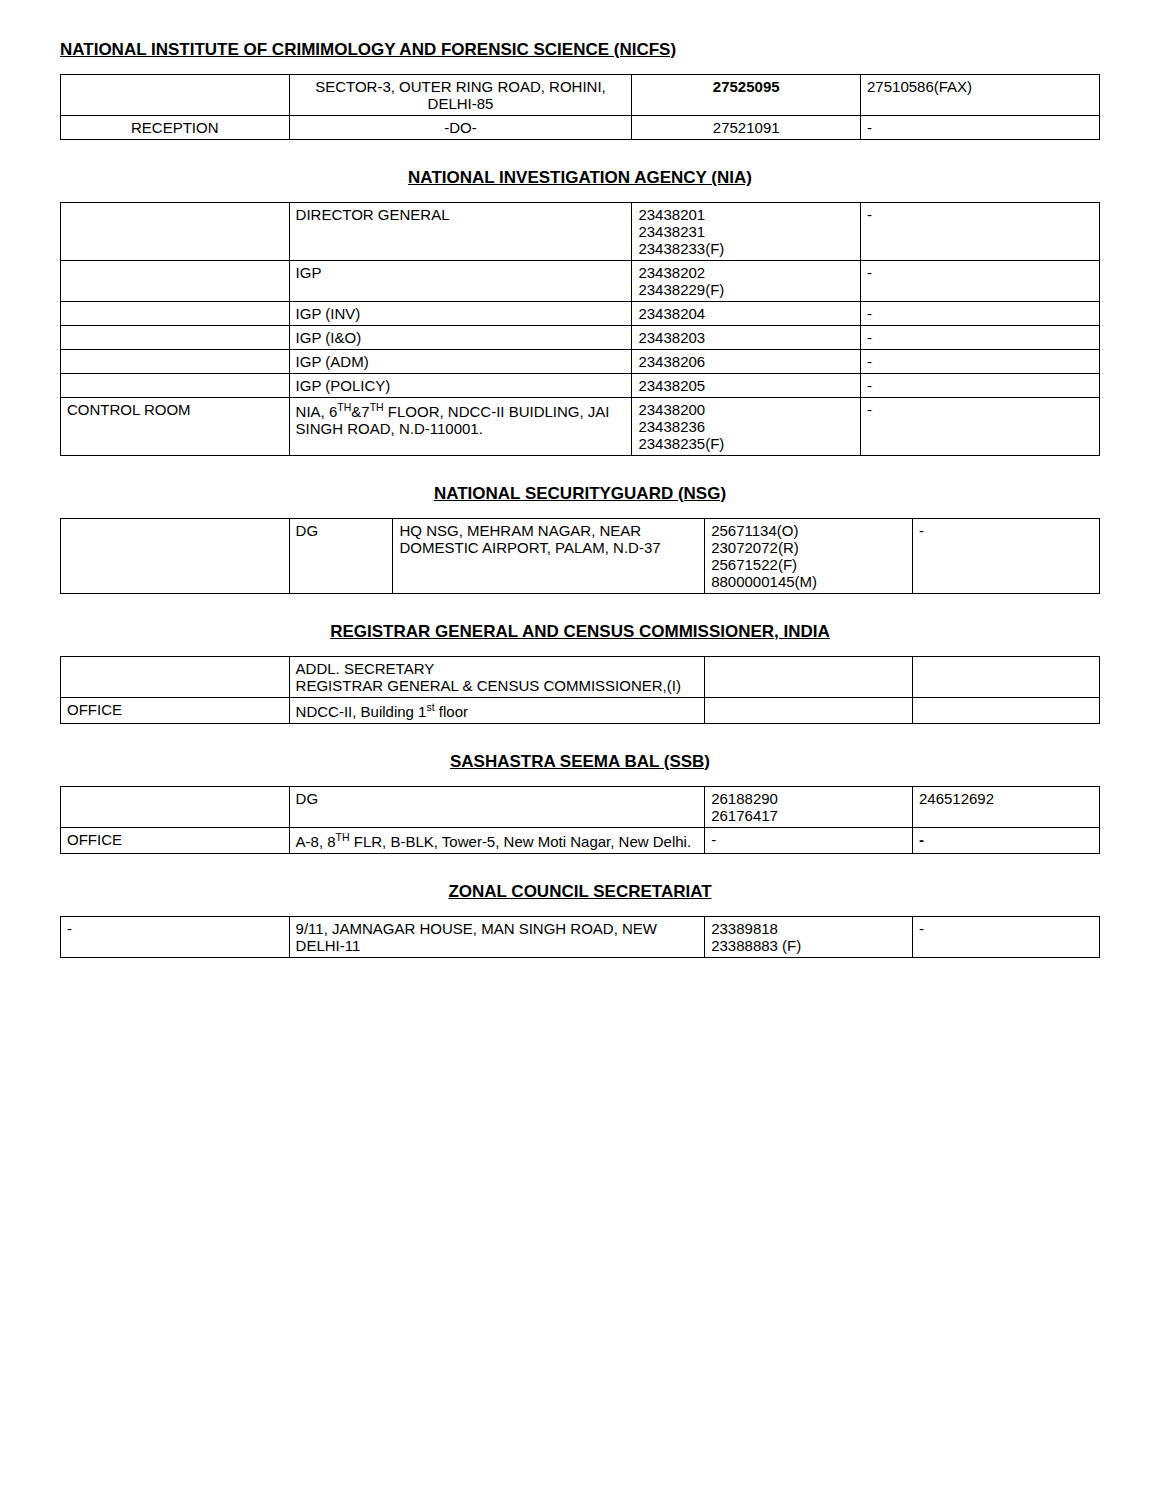NATIONAL INSTITUTE OF CRIMIMOLOGY AND FORENSIC SCIENCE (NICFS)
| | SECTOR-3, OUTER RING ROAD, ROHINI, DELHI-85 | 27525095 | 27510586(FAX) |
| RECEPTION | -DO- | 27521091 | - |
NATIONAL INVESTIGATION AGENCY (NIA)
| | DIRECTOR GENERAL | 23438201 23438231 23438233(F) | - |
| | IGP | 23438202 23438229(F) | - |
| | IGP (INV) | 23438204 | - |
| | IGP (I&O) | 23438203 | - |
| | IGP (ADM) | 23438206 | - |
| | IGP (POLICY) | 23438205 | - |
| CONTROL ROOM | NIA, 6 TH &7 TH FLOOR, NDCC-II BUIDLING, JAI SINGH ROAD, N.D-110001. | 23438200 23438236 23438235(F) | - |
NATIONAL SECURITYGUARD (NSG)
| | DG | HQ NSG, MEHRAM NAGAR, NEAR DOMESTIC AIRPORT, PALAM, N.D-37 | 25671134(O) 23072072(R) 25671522(F) 8800000145(M) | - |
REGISTRAR GENERAL AND CENSUS COMMISSIONER, INDIA
| | ADDL. SECRETARY REGISTRAR GENERAL & CENSUS COMMISSIONER,(I) | | |
| OFFICE | NDCC-II, Building 1 st floor | | |
SASHASTRA SEEMA BAL (SSB)
| | DG | 26188290 26176417 | 246512692 |
| OFFICE | A-8, 8 TH FLR, B-BLK, Tower-5, New Moti Nagar, New Delhi. | - | - |
ZONAL COUNCIL SECRETARIAT
| - | 9/11, JAMNAGAR HOUSE, MAN SINGH ROAD, NEW DELHI-11 | 23389818 23388883 (F) | - |